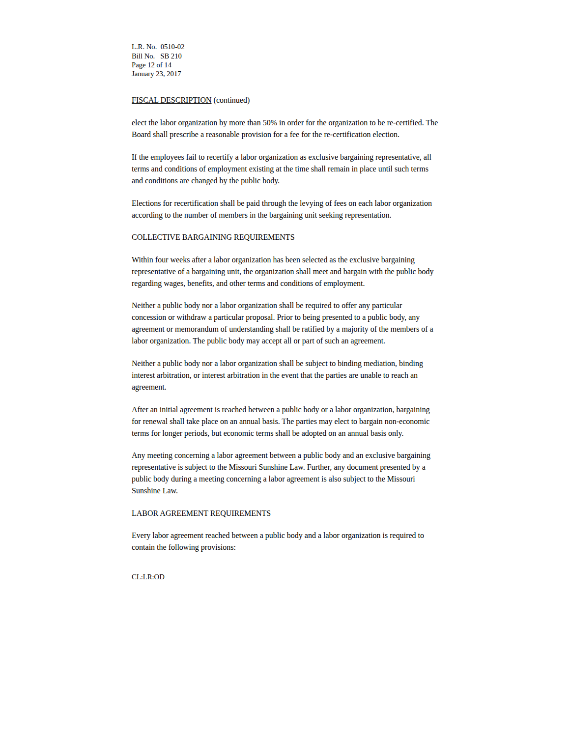L.R. No. 0510-02
Bill No. SB 210
Page 12 of 14
January 23, 2017
FISCAL DESCRIPTION (continued)
elect the labor organization by more than 50% in order for the organization to be re-certified. The Board shall prescribe a reasonable provision for a fee for the re-certification election.
If the employees fail to recertify a labor organization as exclusive bargaining representative, all terms and conditions of employment existing at the time shall remain in place until such terms and conditions are changed by the public body.
Elections for recertification shall be paid through the levying of fees on each labor organization according to the number of members in the bargaining unit seeking representation.
COLLECTIVE BARGAINING REQUIREMENTS
Within four weeks after a labor organization has been selected as the exclusive bargaining representative of a bargaining unit, the organization shall meet and bargain with the public body regarding wages, benefits, and other terms and conditions of employment.
Neither a public body nor a labor organization shall be required to offer any particular concession or withdraw a particular proposal. Prior to being presented to a public body, any agreement or memorandum of understanding shall be ratified by a majority of the members of a labor organization. The public body may accept all or part of such an agreement.
Neither a public body nor a labor organization shall be subject to binding mediation, binding interest arbitration, or interest arbitration in the event that the parties are unable to reach an agreement.
After an initial agreement is reached between a public body or a labor organization, bargaining for renewal shall take place on an annual basis. The parties may elect to bargain non-economic terms for longer periods, but economic terms shall be adopted on an annual basis only.
Any meeting concerning a labor agreement between a public body and an exclusive bargaining representative is subject to the Missouri Sunshine Law. Further, any document presented by a public body during a meeting concerning a labor agreement is also subject to the Missouri Sunshine Law.
LABOR AGREEMENT REQUIREMENTS
Every labor agreement reached between a public body and a labor organization is required to contain the following provisions:
CL:LR:OD